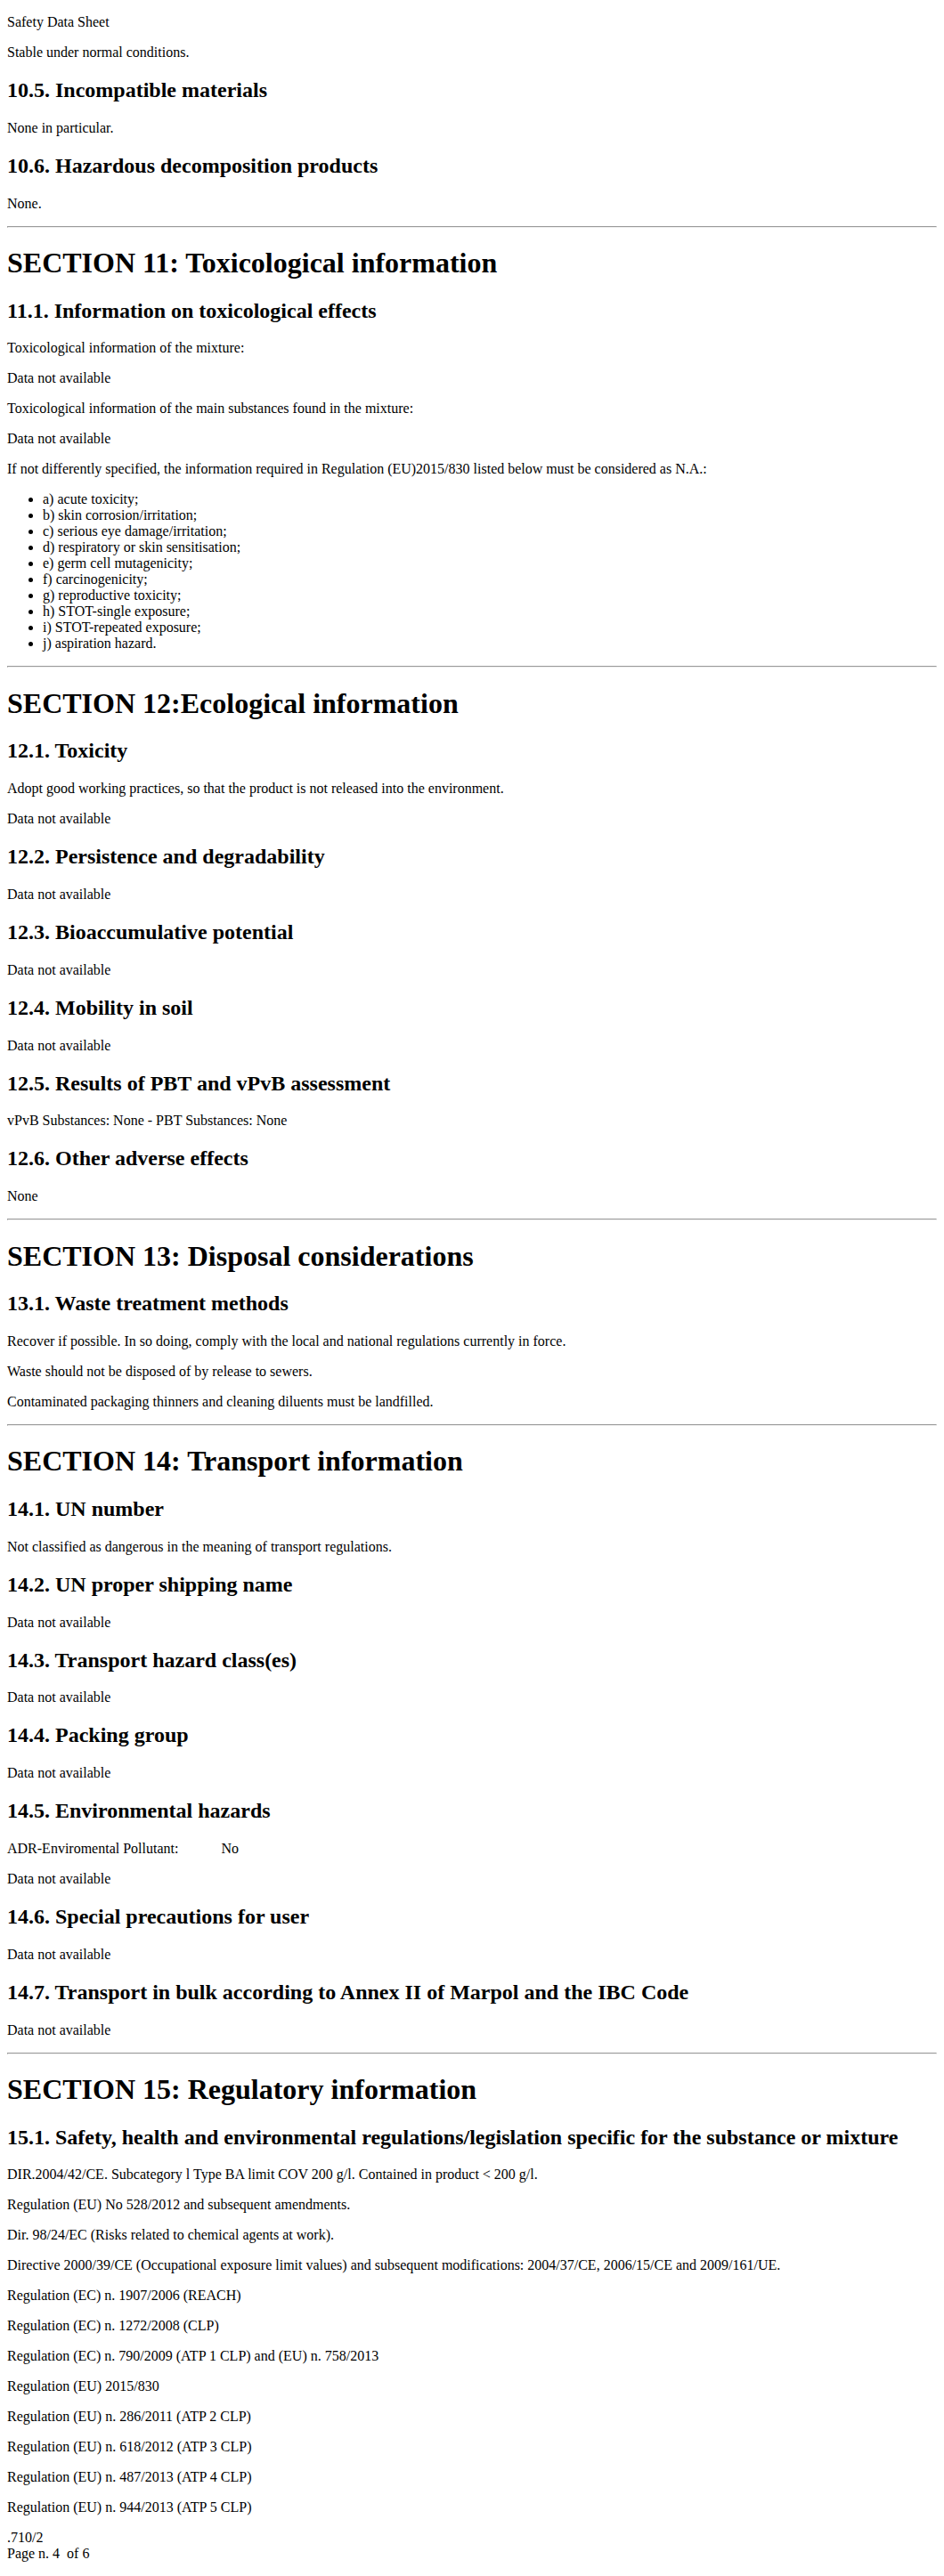Safety Data Sheet
Stable under normal conditions.
10.5. Incompatible materials
None in particular.
10.6. Hazardous decomposition products
None.
SECTION 11: Toxicological information
11.1. Information on toxicological effects
Toxicological information of the mixture:
Data not available
Toxicological information of the main substances found in the mixture:
Data not available
If not differently specified, the information required in Regulation (EU)2015/830 listed below must be considered as N.A.:
a) acute toxicity;
b) skin corrosion/irritation;
c) serious eye damage/irritation;
d) respiratory or skin sensitisation;
e) germ cell mutagenicity;
f) carcinogenicity;
g) reproductive toxicity;
h) STOT-single exposure;
i) STOT-repeated exposure;
j) aspiration hazard.
SECTION 12:Ecological information
12.1. Toxicity
Adopt good working practices, so that the product is not released into the environment.
Data not available
12.2. Persistence and degradability
Data not available
12.3. Bioaccumulative potential
Data not available
12.4. Mobility in soil
Data not available
12.5. Results of PBT and vPvB assessment
vPvB Substances: None - PBT Substances: None
12.6. Other adverse effects
None
SECTION 13: Disposal considerations
13.1. Waste treatment methods
Recover if possible. In so doing, comply with the local and national regulations currently in force.
Waste should not be disposed of by release to sewers.
Contaminated packaging thinners and cleaning diluents must be landfilled.
SECTION 14: Transport information
14.1. UN number
Not classified as dangerous in the meaning of transport regulations.
14.2. UN proper shipping name
Data not available
14.3. Transport hazard class(es)
Data not available
14.4. Packing group
Data not available
14.5. Environmental hazards
ADR-Enviromental Pollutant: No
Data not available
14.6. Special precautions for user
Data not available
14.7. Transport in bulk according to Annex II of Marpol and the IBC Code
Data not available
SECTION 15: Regulatory information
15.1. Safety, health and environmental regulations/legislation specific for the substance or mixture
DIR.2004/42/CE. Subcategory l Type BA limit COV 200 g/l. Contained in product < 200 g/l.
Regulation (EU) No 528/2012 and subsequent amendments.
Dir. 98/24/EC (Risks related to chemical agents at work).
Directive 2000/39/CE (Occupational exposure limit values) and subsequent modifications: 2004/37/CE, 2006/15/CE and 2009/161/UE.
Regulation (EC) n. 1907/2006 (REACH)
Regulation (EC) n. 1272/2008 (CLP)
Regulation (EC) n. 790/2009 (ATP 1 CLP) and (EU) n. 758/2013
Regulation (EU) 2015/830
Regulation (EU) n. 286/2011 (ATP 2 CLP)
Regulation (EU) n. 618/2012 (ATP 3 CLP)
Regulation (EU) n. 487/2013 (ATP 4 CLP)
Regulation (EU) n. 944/2013 (ATP 5 CLP)
.710/2
Page n. 4 of 6